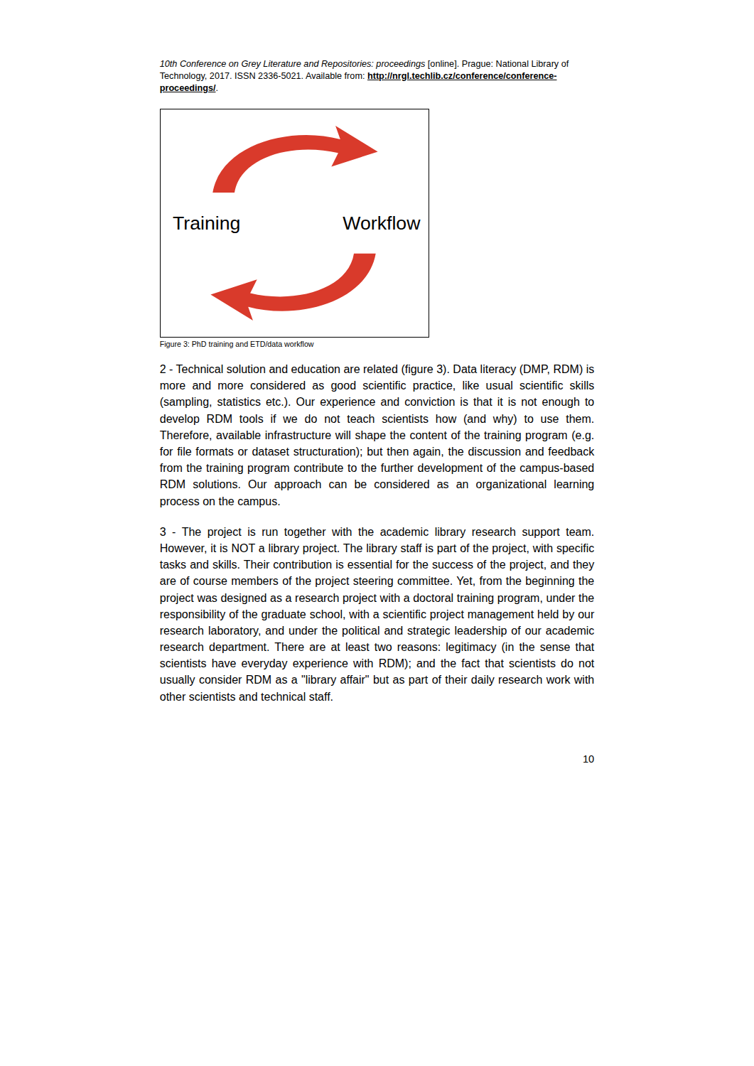10th Conference on Grey Literature and Repositories: proceedings [online]. Prague: National Library of Technology, 2017. ISSN 2336-5021. Available from: http://nrgl.techlib.cz/conference/conference-proceedings/.
Training Workflow
Figure 3: PhD training and ETD/data workflow
2 - Technical solution and education are related (figure 3). Data literacy (DMP, RDM) is more and more considered as good scientific practice, like usual scientific skills (sampling, statistics etc.). Our experience and conviction is that it is not enough to develop RDM tools if we do not teach scientists how (and why) to use them. Therefore, available infrastructure will shape the content of the training program (e.g. for file formats or dataset structuration); but then again, the discussion and feedback from the training program contribute to the further development of the campus-based RDM solutions. Our approach can be considered as an organizational learning process on the campus.
3 - The project is run together with the academic library research support team. However, it is NOT a library project. The library staff is part of the project, with specific tasks and skills. Their contribution is essential for the success of the project, and they are of course members of the project steering committee. Yet, from the beginning the project was designed as a research project with a doctoral training program, under the responsibility of the graduate school, with a scientific project management held by our research laboratory, and under the political and strategic leadership of our academic research department. There are at least two reasons: legitimacy (in the sense that scientists have everyday experience with RDM); and the fact that scientists do not usually consider RDM as a "library affair" but as part of their daily research work with other scientists and technical staff.
10